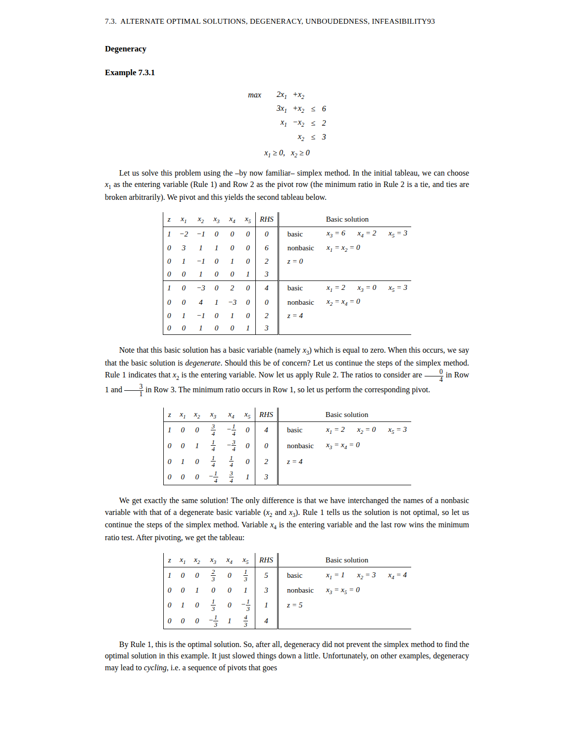7.3. ALTERNATE OPTIMAL SOLUTIONS, DEGENERACY, UNBOUDEDNESS, INFEASIBILITY93
Degeneracy
Example 7.3.1
| max | 2 x 1 | + x 2 | | |
| | 3 x 1 | + x 2 | ≤ | 6 |
| | x 1 | − x 2 | ≤ | 2 |
| | | x 2 | ≤ | 3 |
x1 ≥ 0, x2 ≥ 0
Let us solve this problem using the –by now familiar– simplex method. In the initial tableau, we can choose x1 as the entering variable (Rule 1) and Row 2 as the pivot row (the minimum ratio in Rule 2 is a tie, and ties are broken arbitrarily). We pivot and this yields the second tableau below.
| z | x 1 | x 2 | x 3 | x 4 | x 5 | RHS | Basic solution |
| --- | --- | --- | --- | --- | --- | --- | --- |
| 1 | −2 | −1 | 0 | 0 | 0 | 0 | basic | x 3 = 6 | x 4 = 2 | x 5 = 3 |
| 0 | 3 | 1 | 1 | 0 | 0 | 6 | nonbasic | x 1 = x 2 = 0 |
| 0 | 1 | −1 | 0 | 1 | 0 | 2 | z = 0 | |
| 0 | 0 | 1 | 0 | 0 | 1 | 3 | |
| 1 | 0 | −3 | 0 | 2 | 0 | 4 | basic | x 1 = 2 | x 3 = 0 | x 5 = 3 |
| 0 | 0 | 4 | 1 | −3 | 0 | 0 | nonbasic | x 2 = x 4 = 0 |
| 0 | 1 | −1 | 0 | 1 | 0 | 2 | z = 4 | |
| 0 | 0 | 1 | 0 | 0 | 1 | 3 | |
Note that this basic solution has a basic variable (namely x3) which is equal to zero. When this occurs, we say that the basic solution is degenerate. Should this be of concern? Let us continue the steps of the simplex method. Rule 1 indicates that x2 is the entering variable. Now let us apply Rule 2. The ratios to consider are 04 in Row 1 and 31 in Row 3. The minimum ratio occurs in Row 1, so let us perform the corresponding pivot.
| z | x 1 | x 2 | x 3 | x 4 | x 5 | RHS | Basic solution |
| --- | --- | --- | --- | --- | --- | --- | --- |
| 1 | 0 | 0 | 3 4 | − 1 4 | 0 | 4 | basic | x 1 = 2 | x 2 = 0 | x 5 = 3 |
| 0 | 0 | 1 | 1 4 | − 3 4 | 0 | 0 | nonbasic | x 3 = x 4 = 0 |
| 0 | 1 | 0 | 1 4 | 1 4 | 0 | 2 | z = 4 | |
| 0 | 0 | 0 | − 1 4 | 3 4 | 1 | 3 | |
We get exactly the same solution! The only difference is that we have interchanged the names of a nonbasic variable with that of a degenerate basic variable (x2 and x3). Rule 1 tells us the solution is not optimal, so let us continue the steps of the simplex method. Variable x4 is the entering variable and the last row wins the minimum ratio test. After pivoting, we get the tableau:
| z | x 1 | x 2 | x 3 | x 4 | x 5 | RHS | Basic solution |
| --- | --- | --- | --- | --- | --- | --- | --- |
| 1 | 0 | 0 | 2 3 | 0 | 1 3 | 5 | basic | x 1 = 1 | x 2 = 3 | x 4 = 4 |
| 0 | 0 | 1 | 0 | 0 | 1 | 3 | nonbasic | x 3 = x 5 = 0 |
| 0 | 1 | 0 | 1 3 | 0 | − 1 3 | 1 | z = 5 | |
| 0 | 0 | 0 | − 1 3 | 1 | 4 3 | 4 | |
By Rule 1, this is the optimal solution. So, after all, degeneracy did not prevent the simplex method to find the optimal solution in this example. It just slowed things down a little. Unfortunately, on other examples, degeneracy may lead to cycling, i.e. a sequence of pivots that goes